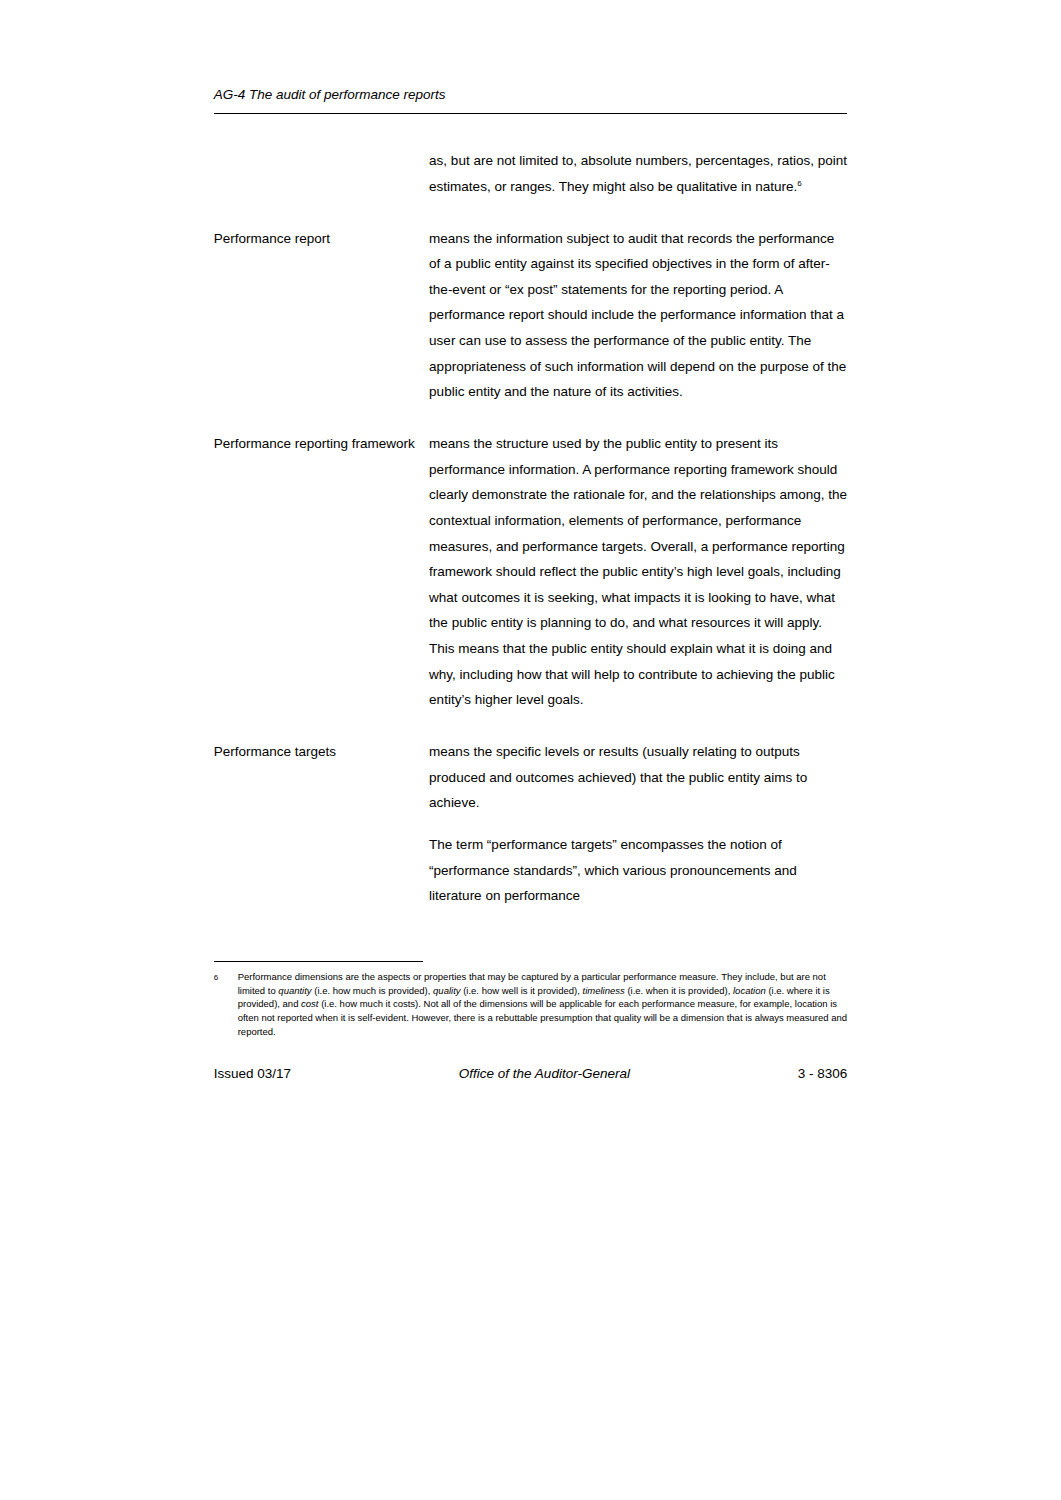AG-4 The audit of performance reports
| | as, but are not limited to, absolute numbers, percentages, ratios, point estimates, or ranges. They might also be qualitative in nature. 6 |
| Performance report | means the information subject to audit that records the performance of a public entity against its specified objectives in the form of after-the-event or “ex post” statements for the reporting period. A performance report should include the performance information that a user can use to assess the performance of the public entity. The appropriateness of such information will depend on the purpose of the public entity and the nature of its activities. |
| Performance reporting framework | means the structure used by the public entity to present its performance information. A performance reporting framework should clearly demonstrate the rationale for, and the relationships among, the contextual information, elements of performance, performance measures, and performance targets. Overall, a performance reporting framework should reflect the public entity’s high level goals, including what outcomes it is seeking, what impacts it is looking to have, what the public entity is planning to do, and what resources it will apply. This means that the public entity should explain what it is doing and why, including how that will help to contribute to achieving the public entity’s higher level goals. |
| Performance targets | means the specific levels or results (usually relating to outputs produced and outcomes achieved) that the public entity aims to achieve. The term “performance targets” encompasses the notion of “performance standards”, which various pronouncements and literature on performance |
6
Performance dimensions are the aspects or properties that may be captured by a particular performance measure. They include, but are not limited to quantity (i.e. how much is provided), quality (i.e. how well is it provided), timeliness (i.e. when it is provided), location (i.e. where it is provided), and cost (i.e. how much it costs). Not all of the dimensions will be applicable for each performance measure, for example, location is often not reported when it is self-evident. However, there is a rebuttable presumption that quality will be a dimension that is always measured and reported.
Issued 03/17
Office of the Auditor-General
3 - 8306